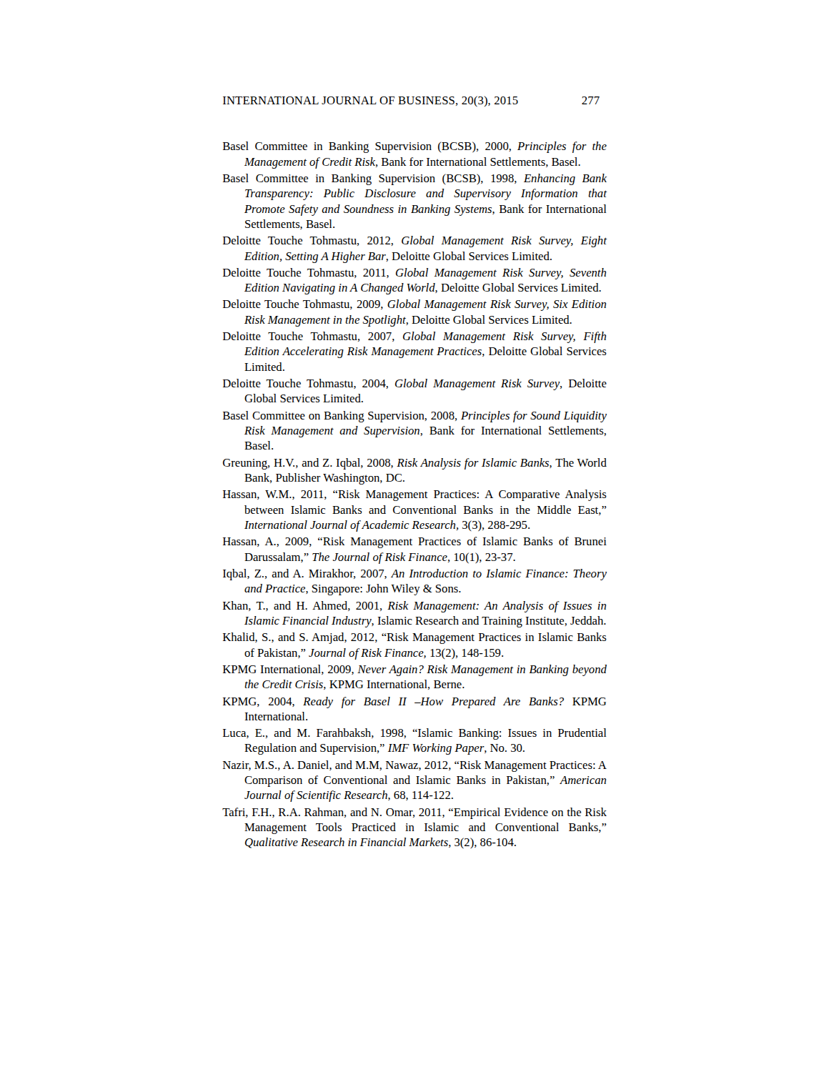International Journal of Business, 20(3), 2015 277
Basel Committee in Banking Supervision (BCSB), 2000, Principles for the Management of Credit Risk, Bank for International Settlements, Basel.
Basel Committee in Banking Supervision (BCSB), 1998, Enhancing Bank Transparency: Public Disclosure and Supervisory Information that Promote Safety and Soundness in Banking Systems, Bank for International Settlements, Basel.
Deloitte Touche Tohmastu, 2012, Global Management Risk Survey, Eight Edition, Setting A Higher Bar, Deloitte Global Services Limited.
Deloitte Touche Tohmastu, 2011, Global Management Risk Survey, Seventh Edition Navigating in A Changed World, Deloitte Global Services Limited.
Deloitte Touche Tohmastu, 2009, Global Management Risk Survey, Six Edition Risk Management in the Spotlight, Deloitte Global Services Limited.
Deloitte Touche Tohmastu, 2007, Global Management Risk Survey, Fifth Edition Accelerating Risk Management Practices, Deloitte Global Services Limited.
Deloitte Touche Tohmastu, 2004, Global Management Risk Survey, Deloitte Global Services Limited.
Basel Committee on Banking Supervision, 2008, Principles for Sound Liquidity Risk Management and Supervision, Bank for International Settlements, Basel.
Greuning, H.V., and Z. Iqbal, 2008, Risk Analysis for Islamic Banks, The World Bank, Publisher Washington, DC.
Hassan, W.M., 2011, “Risk Management Practices: A Comparative Analysis between Islamic Banks and Conventional Banks in the Middle East,” International Journal of Academic Research, 3(3), 288-295.
Hassan, A., 2009, “Risk Management Practices of Islamic Banks of Brunei Darussalam,” The Journal of Risk Finance, 10(1), 23-37.
Iqbal, Z., and A. Mirakhor, 2007, An Introduction to Islamic Finance: Theory and Practice, Singapore: John Wiley & Sons.
Khan, T., and H. Ahmed, 2001, Risk Management: An Analysis of Issues in Islamic Financial Industry, Islamic Research and Training Institute, Jeddah.
Khalid, S., and S. Amjad, 2012, “Risk Management Practices in Islamic Banks of Pakistan,” Journal of Risk Finance, 13(2), 148-159.
KPMG International, 2009, Never Again? Risk Management in Banking beyond the Credit Crisis, KPMG International, Berne.
KPMG, 2004, Ready for Basel II –How Prepared Are Banks? KPMG International.
Luca, E., and M. Farahbaksh, 1998, “Islamic Banking: Issues in Prudential Regulation and Supervision,” IMF Working Paper, No. 30.
Nazir, M.S., A. Daniel, and M.M, Nawaz, 2012, “Risk Management Practices: A Comparison of Conventional and Islamic Banks in Pakistan,” American Journal of Scientific Research, 68, 114-122.
Tafri, F.H., R.A. Rahman, and N. Omar, 2011, “Empirical Evidence on the Risk Management Tools Practiced in Islamic and Conventional Banks,” Qualitative Research in Financial Markets, 3(2), 86-104.